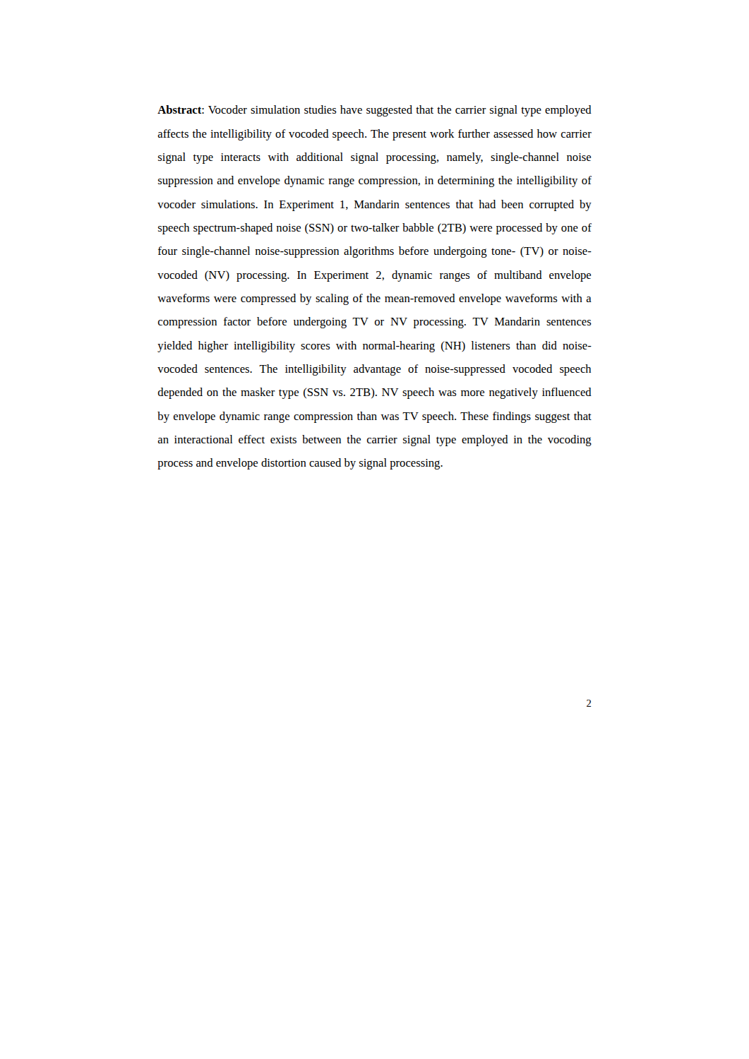Abstract: Vocoder simulation studies have suggested that the carrier signal type employed affects the intelligibility of vocoded speech. The present work further assessed how carrier signal type interacts with additional signal processing, namely, single-channel noise suppression and envelope dynamic range compression, in determining the intelligibility of vocoder simulations. In Experiment 1, Mandarin sentences that had been corrupted by speech spectrum-shaped noise (SSN) or two-talker babble (2TB) were processed by one of four single-channel noise-suppression algorithms before undergoing tone- (TV) or noise-vocoded (NV) processing. In Experiment 2, dynamic ranges of multiband envelope waveforms were compressed by scaling of the mean-removed envelope waveforms with a compression factor before undergoing TV or NV processing. TV Mandarin sentences yielded higher intelligibility scores with normal-hearing (NH) listeners than did noise-vocoded sentences. The intelligibility advantage of noise-suppressed vocoded speech depended on the masker type (SSN vs. 2TB). NV speech was more negatively influenced by envelope dynamic range compression than was TV speech. These findings suggest that an interactional effect exists between the carrier signal type employed in the vocoding process and envelope distortion caused by signal processing.
2